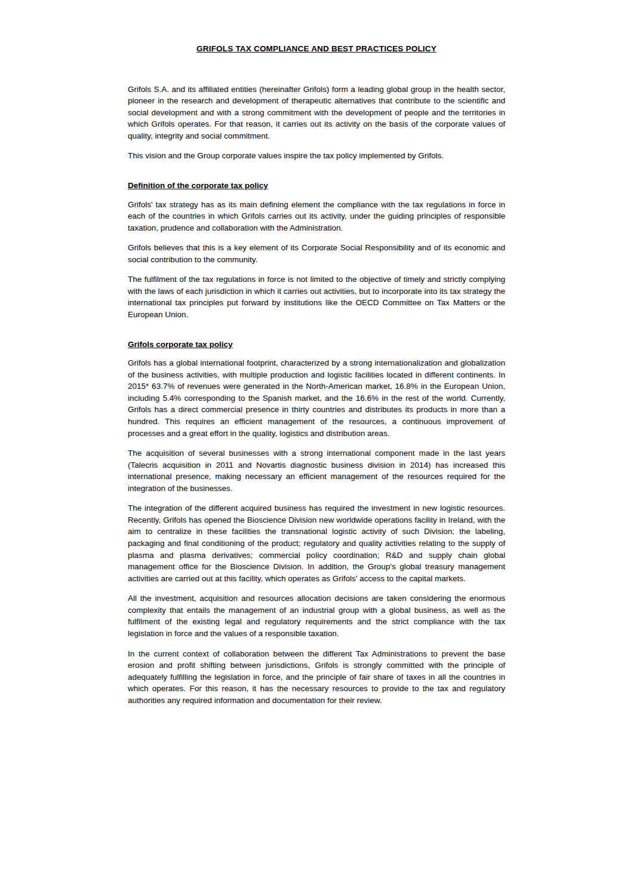GRIFOLS TAX COMPLIANCE AND BEST PRACTICES POLICY
Grifols S.A. and its affiliated entities (hereinafter Grifols) form a leading global group in the health sector, pioneer in the research and development of therapeutic alternatives that contribute to the scientific and social development and with a strong commitment with the development of people and the territories in which Grifols operates. For that reason, it carries out its activity on the basis of the corporate values of quality, integrity and social commitment.
This vision and the Group corporate values inspire the tax policy implemented by Grifols.
Definition of the corporate tax policy
Grifols' tax strategy has as its main defining element the compliance with the tax regulations in force in each of the countries in which Grifols carries out its activity, under the guiding principles of responsible taxation, prudence and collaboration with the Administration.
Grifols believes that this is a key element of its Corporate Social Responsibility and of its economic and social contribution to the community.
The fulfilment of the tax regulations in force is not limited to the objective of timely and strictly complying with the laws of each jurisdiction in which it carries out activities, but to incorporate into its tax strategy the international tax principles put forward by institutions like the OECD Committee on Tax Matters or the European Union.
Grifols corporate tax policy
Grifols has a global international footprint, characterized by a strong internationalization and globalization of the business activities, with multiple production and logistic facilities located in different continents. In 2015* 63.7% of revenues were generated in the North-American market, 16.8% in the European Union, including 5.4% corresponding to the Spanish market, and the 16.6% in the rest of the world. Currently, Grifols has a direct commercial presence in thirty countries and distributes its products in more than a hundred. This requires an efficient management of the resources, a continuous improvement of processes and a great effort in the quality, logistics and distribution areas.
The acquisition of several businesses with a strong international component made in the last years (Talecris acquisition in 2011 and Novartis diagnostic business division in 2014) has increased this international presence, making necessary an efficient management of the resources required for the integration of the businesses.
The integration of the different acquired business has required the investment in new logistic resources. Recently, Grifols has opened the Bioscience Division new worldwide operations facility in Ireland, with the aim to centralize in these facilities the transnational logistic activity of such Division; the labeling, packaging and final conditioning of the product; regulatory and quality activities relating to the supply of plasma and plasma derivatives; commercial policy coordination; R&D and supply chain global management office for the Bioscience Division. In addition, the Group's global treasury management activities are carried out at this facility, which operates as Grifols' access to the capital markets.
All the investment, acquisition and resources allocation decisions are taken considering the enormous complexity that entails the management of an industrial group with a global business, as well as the fulfilment of the existing legal and regulatory requirements and the strict compliance with the tax legislation in force and the values of a responsible taxation.
In the current context of collaboration between the different Tax Administrations to prevent the base erosion and profit shifting between jurisdictions, Grifols is strongly committed with the principle of adequately fulfilling the legislation in force, and the principle of fair share of taxes in all the countries in which operates. For this reason, it has the necessary resources to provide to the tax and regulatory authorities any required information and documentation for their review.